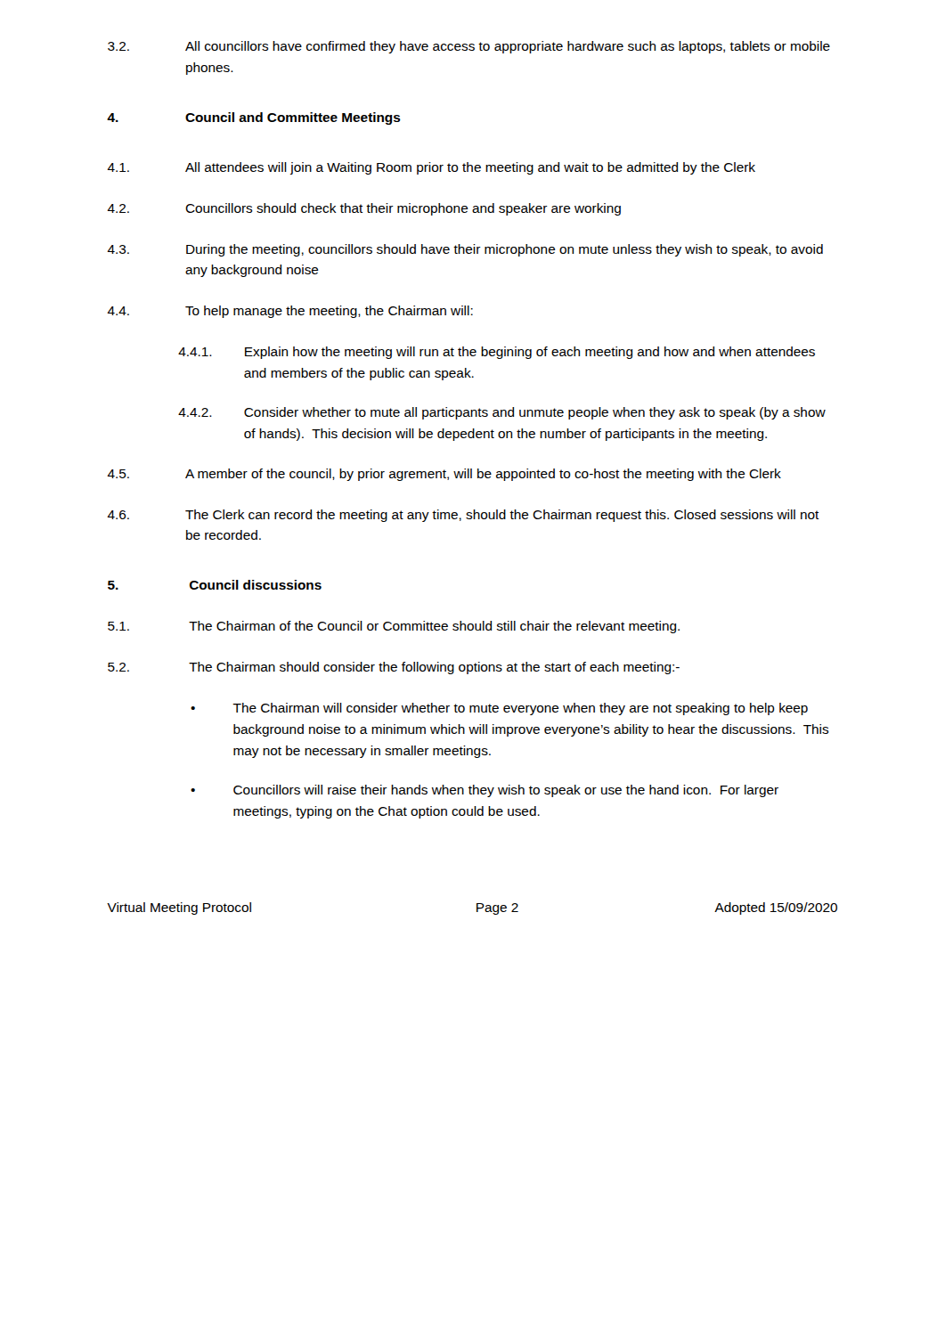3.2.
All councillors have confirmed they have access to appropriate hardware such as laptops, tablets or mobile phones.
4.
Council and Committee Meetings
4.1.
All attendees will join a Waiting Room prior to the meeting and wait to be admitted by the Clerk
4.2.
Councillors should check that their microphone and speaker are working
4.3.
During the meeting, councillors should have their microphone on mute unless they wish to speak, to avoid any background noise
4.4.
To help manage the meeting, the Chairman will:
4.4.1.
Explain how the meeting will run at the begining of each meeting and how and when attendees and members of the public can speak.
4.4.2.
Consider whether to mute all particpants and unmute people when they ask to speak (by a show of hands). This decision will be depedent on the number of participants in the meeting.
4.5.
A member of the council, by prior agrement, will be appointed to co-host the meeting with the Clerk
4.6.
The Clerk can record the meeting at any time, should the Chairman request this. Closed sessions will not be recorded.
5.
Council discussions
5.1.
The Chairman of the Council or Committee should still chair the relevant meeting.
5.2.
The Chairman should consider the following options at the start of each meeting:-
• The Chairman will consider whether to mute everyone when they are not speaking to help keep background noise to a minimum which will improve everyone’s ability to hear the discussions. This may not be necessary in smaller meetings.
• Councillors will raise their hands when they wish to speak or use the hand icon. For larger meetings, typing on the Chat option could be used.
Virtual Meeting Protocol
Page 2
Adopted 15/09/2020